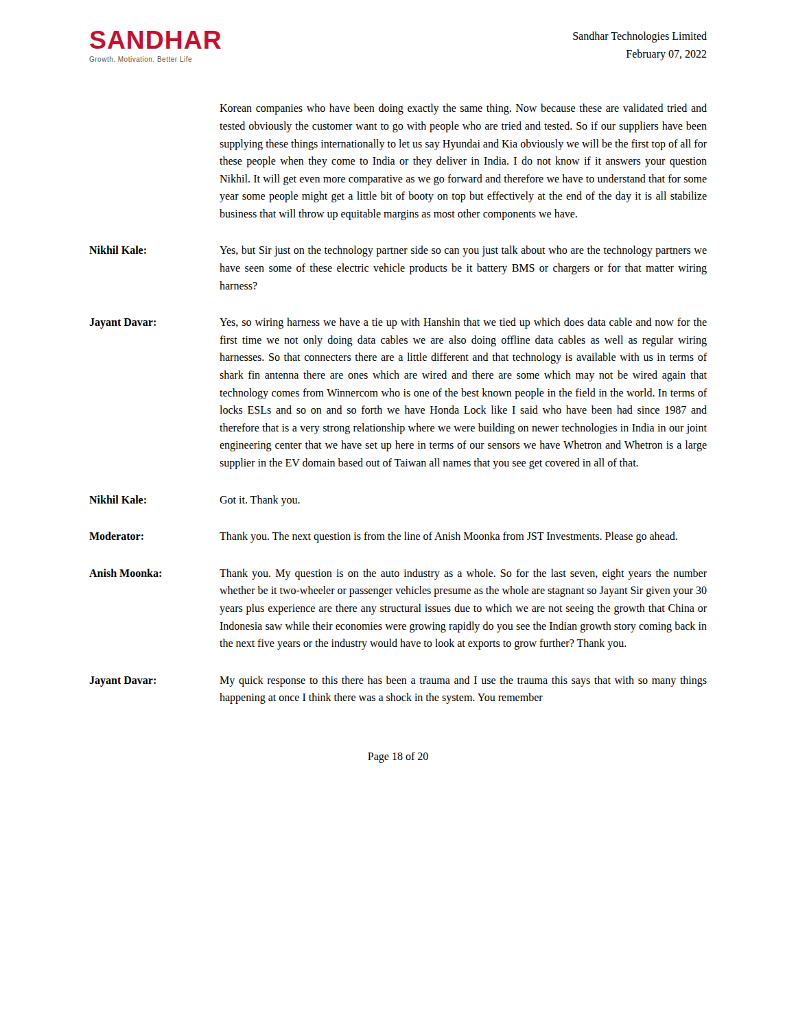SANDHAR
Growth. Motivation. Better Life
Sandhar Technologies Limited
February 07, 2022
Korean companies who have been doing exactly the same thing. Now because these are validated tried and tested obviously the customer want to go with people who are tried and tested. So if our suppliers have been supplying these things internationally to let us say Hyundai and Kia obviously we will be the first top of all for these people when they come to India or they deliver in India. I do not know if it answers your question Nikhil. It will get even more comparative as we go forward and therefore we have to understand that for some year some people might get a little bit of booty on top but effectively at the end of the day it is all stabilize business that will throw up equitable margins as most other components we have.
Nikhil Kale:
Yes, but Sir just on the technology partner side so can you just talk about who are the technology partners we have seen some of these electric vehicle products be it battery BMS or chargers or for that matter wiring harness?
Jayant Davar:
Yes, so wiring harness we have a tie up with Hanshin that we tied up which does data cable and now for the first time we not only doing data cables we are also doing offline data cables as well as regular wiring harnesses. So that connecters there are a little different and that technology is available with us in terms of shark fin antenna there are ones which are wired and there are some which may not be wired again that technology comes from Winnercom who is one of the best known people in the field in the world. In terms of locks ESLs and so on and so forth we have Honda Lock like I said who have been had since 1987 and therefore that is a very strong relationship where we were building on newer technologies in India in our joint engineering center that we have set up here in terms of our sensors we have Whetron and Whetron is a large supplier in the EV domain based out of Taiwan all names that you see get covered in all of that.
Nikhil Kale:
Got it. Thank you.
Moderator:
Thank you. The next question is from the line of Anish Moonka from JST Investments. Please go ahead.
Anish Moonka:
Thank you. My question is on the auto industry as a whole. So for the last seven, eight years the number whether be it two-wheeler or passenger vehicles presume as the whole are stagnant so Jayant Sir given your 30 years plus experience are there any structural issues due to which we are not seeing the growth that China or Indonesia saw while their economies were growing rapidly do you see the Indian growth story coming back in the next five years or the industry would have to look at exports to grow further? Thank you.
Jayant Davar:
My quick response to this there has been a trauma and I use the trauma this says that with so many things happening at once I think there was a shock in the system. You remember
Page 18 of 20